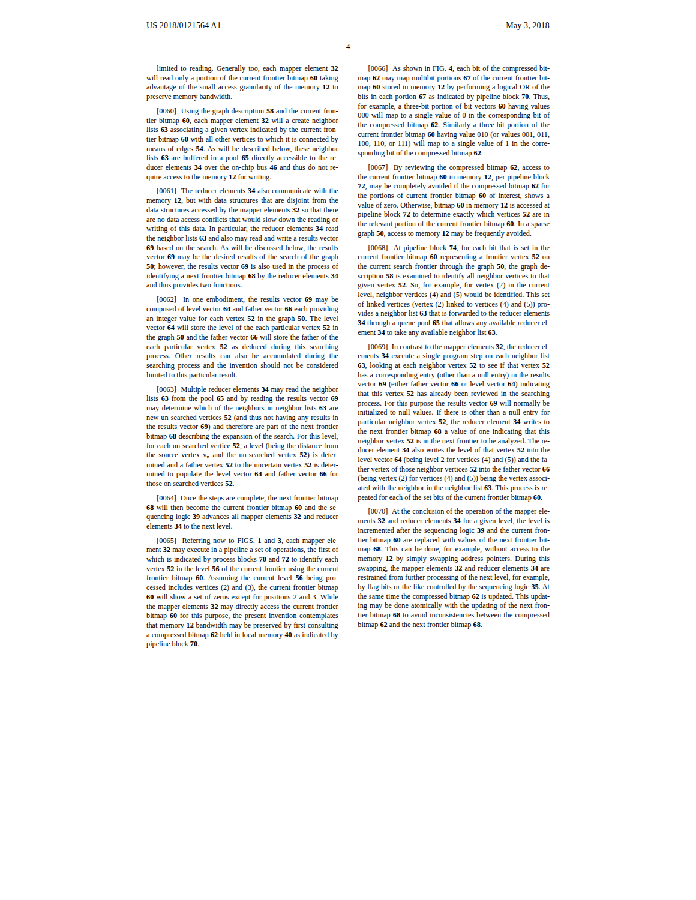US 2018/0121564 A1
May 3, 2018
4
limited to reading. Generally too, each mapper element 32 will read only a portion of the current frontier bitmap 60 taking advantage of the small access granularity of the memory 12 to preserve memory bandwidth.
[0060] Using the graph description 58 and the current frontier bitmap 60, each mapper element 32 will a create neighbor lists 63 associating a given vertex indicated by the current frontier bitmap 60 with all other vertices to which it is connected by means of edges 54. As will be described below, these neighbor lists 63 are buffered in a pool 65 directly accessible to the reducer elements 34 over the on-chip bus 46 and thus do not require access to the memory 12 for writing.
[0061] The reducer elements 34 also communicate with the memory 12, but with data structures that are disjoint from the data structures accessed by the mapper elements 32 so that there are no data access conflicts that would slow down the reading or writing of this data. In particular, the reducer elements 34 read the neighbor lists 63 and also may read and write a results vector 69 based on the search. As will be discussed below, the results vector 69 may be the desired results of the search of the graph 50; however, the results vector 69 is also used in the process of identifying a next frontier bitmap 68 by the reducer elements 34 and thus provides two functions.
[0062] In one embodiment, the results vector 69 may be composed of level vector 64 and father vector 66 each providing an integer value for each vertex 52 in the graph 50. The level vector 64 will store the level of the each particular vertex 52 in the graph 50 and the father vector 66 will store the father of the each particular vertex 52 as deduced during this searching process. Other results can also be accumulated during the searching process and the invention should not be considered limited to this particular result.
[0063] Multiple reducer elements 34 may read the neighbor lists 63 from the pool 65 and by reading the results vector 69 may determine which of the neighbors in neighbor lists 63 are new un-searched vertices 52 (and thus not having any results in the results vector 69) and therefore are part of the next frontier bitmap 68 describing the expansion of the search. For this level, for each un-searched vertice 52, a level (being the distance from the source vertex vn and the un-searched vertex 52) is determined and a father vertex 52 to the uncertain vertex 52 is determined to populate the level vector 64 and father vector 66 for those on searched vertices 52.
[0064] Once the steps are complete, the next frontier bitmap 68 will then become the current frontier bitmap 60 and the sequencing logic 39 advances all mapper elements 32 and reducer elements 34 to the next level.
[0065] Referring now to FIGS. 1 and 3, each mapper element 32 may execute in a pipeline a set of operations, the first of which is indicated by process blocks 70 and 72 to identify each vertex 52 in the level 56 of the current frontier using the current frontier bitmap 60. Assuming the current level 56 being processed includes vertices (2) and (3), the current frontier bitmap 60 will show a set of zeros except for positions 2 and 3. While the mapper elements 32 may directly access the current frontier bitmap 60 for this purpose, the present invention contemplates that memory 12 bandwidth may be preserved by first consulting a compressed bitmap 62 held in local memory 40 as indicated by pipeline block 70.
[0066] As shown in FIG. 4, each bit of the compressed bitmap 62 may map multibit portions 67 of the current frontier bitmap 60 stored in memory 12 by performing a logical OR of the bits in each portion 67 as indicated by pipeline block 70. Thus, for example, a three-bit portion of bit vectors 60 having values 000 will map to a single value of 0 in the corresponding bit of the compressed bitmap 62. Similarly a three-bit portion of the current frontier bitmap 60 having value 010 (or values 001, 011, 100, 110, or 111) will map to a single value of 1 in the corresponding bit of the compressed bitmap 62.
[0067] By reviewing the compressed bitmap 62, access to the current frontier bitmap 60 in memory 12, per pipeline block 72, may be completely avoided if the compressed bitmap 62 for the portions of current frontier bitmap 60 of interest, shows a value of zero. Otherwise, bitmap 60 in memory 12 is accessed at pipeline block 72 to determine exactly which vertices 52 are in the relevant portion of the current frontier bitmap 60. In a sparse graph 50, access to memory 12 may be frequently avoided.
[0068] At pipeline block 74, for each bit that is set in the current frontier bitmap 60 representing a frontier vertex 52 on the current search frontier through the graph 50, the graph description 58 is examined to identify all neighbor vertices to that given vertex 52. So, for example, for vertex (2) in the current level, neighbor vertices (4) and (5) would be identified. This set of linked vertices (vertex (2) linked to vertices (4) and (5)) provides a neighbor list 63 that is forwarded to the reducer elements 34 through a queue pool 65 that allows any available reducer element 34 to take any available neighbor list 63.
[0069] In contrast to the mapper elements 32, the reducer elements 34 execute a single program step on each neighbor list 63, looking at each neighbor vertex 52 to see if that vertex 52 has a corresponding entry (other than a null entry) in the results vector 69 (either father vector 66 or level vector 64) indicating that this vertex 52 has already been reviewed in the searching process. For this purpose the results vector 69 will normally be initialized to null values. If there is other than a null entry for particular neighbor vertex 52, the reducer element 34 writes to the next frontier bitmap 68 a value of one indicating that this neighbor vertex 52 is in the next frontier to be analyzed. The reducer element 34 also writes the level of that vertex 52 into the level vector 64 (being level 2 for vertices (4) and (5)) and the father vertex of those neighbor vertices 52 into the father vector 66 (being vertex (2) for vertices (4) and (5)) being the vertex associated with the neighbor in the neighbor list 63. This process is repeated for each of the set bits of the current frontier bitmap 60.
[0070] At the conclusion of the operation of the mapper elements 32 and reducer elements 34 for a given level, the level is incremented after the sequencing logic 39 and the current frontier bitmap 60 are replaced with values of the next frontier bitmap 68. This can be done, for example, without access to the memory 12 by simply swapping address pointers. During this swapping, the mapper elements 32 and reducer elements 34 are restrained from further processing of the next level, for example, by flag bits or the like controlled by the sequencing logic 35. At the same time the compressed bitmap 62 is updated. This updating may be done atomically with the updating of the next frontier bitmap 68 to avoid inconsistencies between the compressed bitmap 62 and the next frontier bitmap 68.